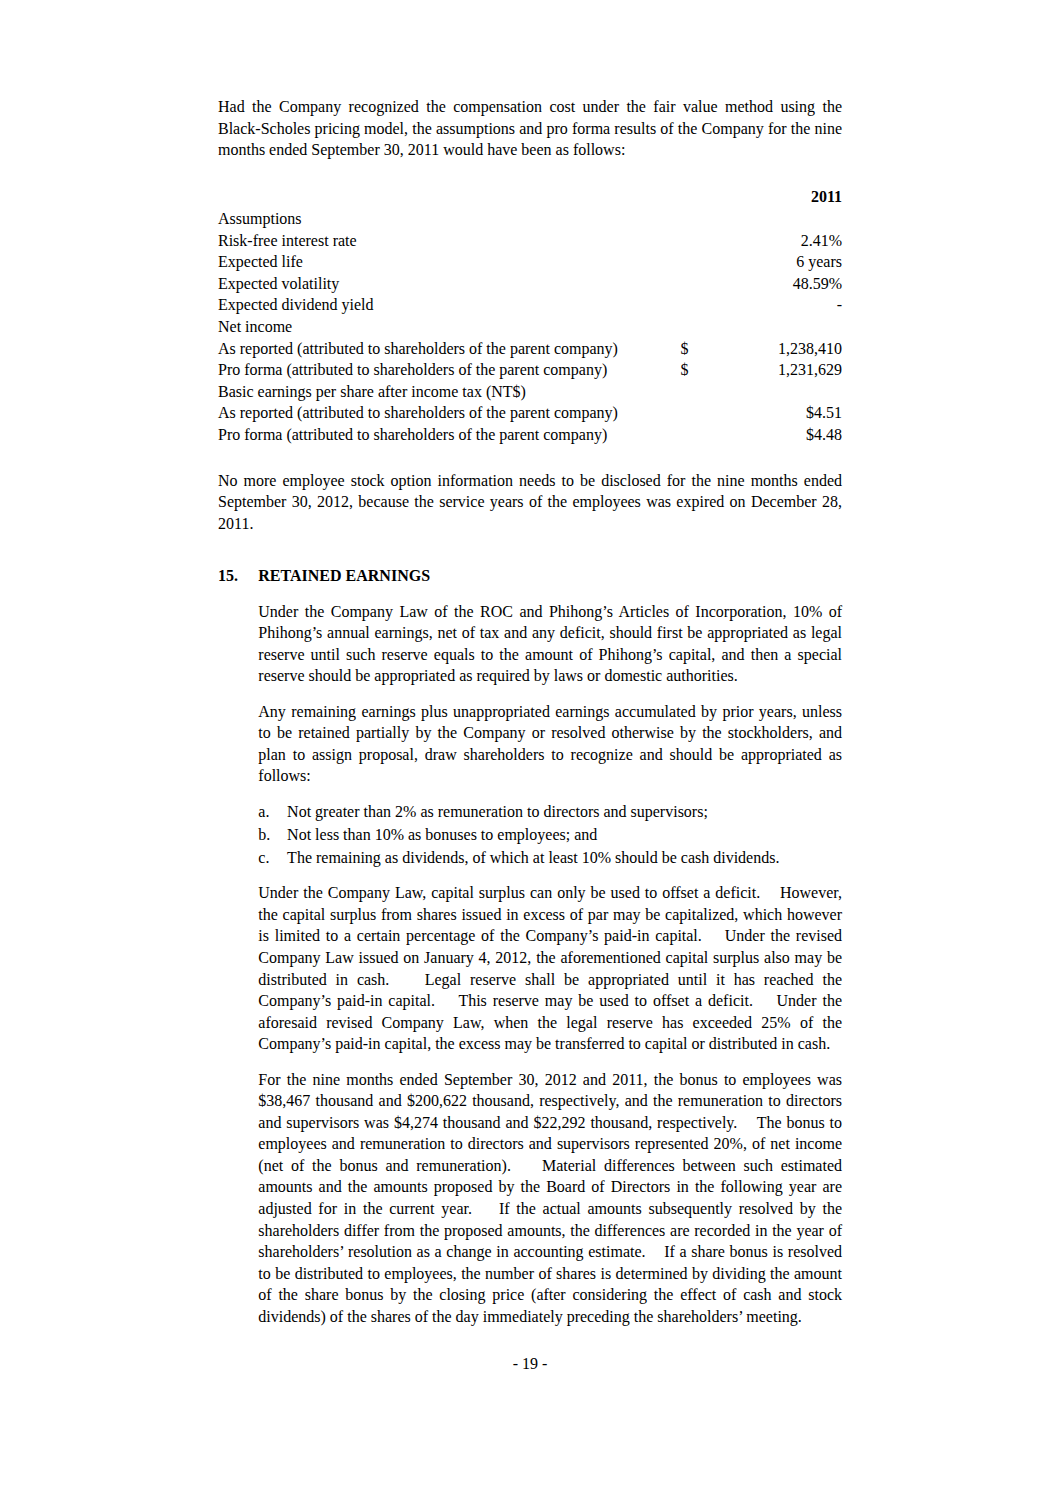Had the Company recognized the compensation cost under the fair value method using the Black-Scholes pricing model, the assumptions and pro forma results of the Company for the nine months ended September 30, 2011 would have been as follows:
| | | 2011 |
| Assumptions | | |
| Risk-free interest rate | | 2.41% |
| Expected life | | 6 years |
| Expected volatility | | 48.59% |
| Expected dividend yield | | - |
| Net income | | |
| As reported (attributed to shareholders of the parent company) | $ | 1,238,410 |
| Pro forma (attributed to shareholders of the parent company) | $ | 1,231,629 |
| Basic earnings per share after income tax (NT$) | | |
| As reported (attributed to shareholders of the parent company) | | $4.51 |
| Pro forma (attributed to shareholders of the parent company) | | $4.48 |
No more employee stock option information needs to be disclosed for the nine months ended September 30, 2012, because the service years of the employees was expired on December 28, 2011.
15.
RETAINED EARNINGS
Under the Company Law of the ROC and Phihong’s Articles of Incorporation, 10% of Phihong’s annual earnings, net of tax and any deficit, should first be appropriated as legal reserve until such reserve equals to the amount of Phihong’s capital, and then a special reserve should be appropriated as required by laws or domestic authorities.
Any remaining earnings plus unappropriated earnings accumulated by prior years, unless to be retained partially by the Company or resolved otherwise by the stockholders, and plan to assign proposal, draw shareholders to recognize and should be appropriated as follows:
a. Not greater than 2% as remuneration to directors and supervisors;
b. Not less than 10% as bonuses to employees; and
c. The remaining as dividends, of which at least 10% should be cash dividends.
Under the Company Law, capital surplus can only be used to offset a deficit. However, the capital surplus from shares issued in excess of par may be capitalized, which however is limited to a certain percentage of the Company’s paid-in capital. Under the revised Company Law issued on January 4, 2012, the aforementioned capital surplus also may be distributed in cash. Legal reserve shall be appropriated until it has reached the Company’s paid-in capital. This reserve may be used to offset a deficit. Under the aforesaid revised Company Law, when the legal reserve has exceeded 25% of the Company’s paid-in capital, the excess may be transferred to capital or distributed in cash.
For the nine months ended September 30, 2012 and 2011, the bonus to employees was $38,467 thousand and $200,622 thousand, respectively, and the remuneration to directors and supervisors was $4,274 thousand and $22,292 thousand, respectively. The bonus to employees and remuneration to directors and supervisors represented 20%, of net income (net of the bonus and remuneration). Material differences between such estimated amounts and the amounts proposed by the Board of Directors in the following year are adjusted for in the current year. If the actual amounts subsequently resolved by the shareholders differ from the proposed amounts, the differences are recorded in the year of shareholders’ resolution as a change in accounting estimate. If a share bonus is resolved to be distributed to employees, the number of shares is determined by dividing the amount of the share bonus by the closing price (after considering the effect of cash and stock dividends) of the shares of the day immediately preceding the shareholders’ meeting.
- 19 -